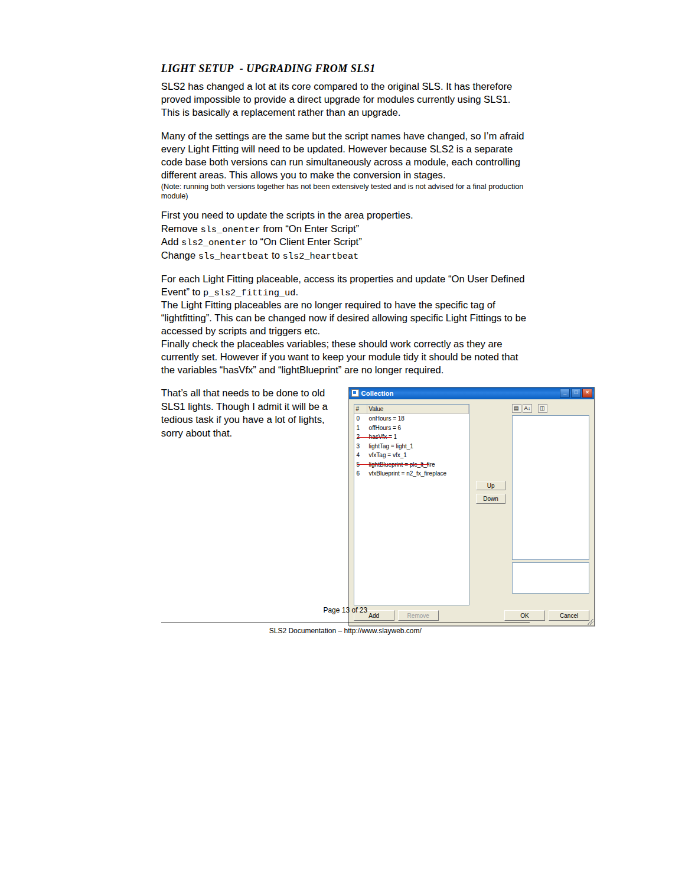Light Setup - Upgrading from SLS1
SLS2 has changed a lot at its core compared to the original SLS. It has therefore proved impossible to provide a direct upgrade for modules currently using SLS1. This is basically a replacement rather than an upgrade.
Many of the settings are the same but the script names have changed, so I’m afraid every Light Fitting will need to be updated. However because SLS2 is a separate code base both versions can run simultaneously across a module, each controlling different areas. This allows you to make the conversion in stages.
(Note: running both versions together has not been extensively tested and is not advised for a final production module)
First you need to update the scripts in the area properties.
Remove sls_onenter from “On Enter Script”
Add sls2_onenter to “On Client Enter Script”
Change sls_heartbeat to sls2_heartbeat
For each Light Fitting placeable, access its properties and update “On User Defined Event” to p_sls2_fitting_ud.
The Light Fitting placeables are no longer required to have the specific tag of “lightfitting”. This can be changed now if desired allowing specific Light Fittings to be accessed by scripts and triggers etc.
Finally check the placeables variables; these should work correctly as they are currently set. However if you want to keep your module tidy it should be noted that the variables “hasVfx” and “lightBlueprint” are no longer required.
That’s all that needs to be done to old SLS1 lights. Though I admit it will be a tedious task if you have a lot of lights, sorry about that.
Collection
_
□
×
#
Value
0
onHours = 18
1
offHours = 6
2
hasVfx = 1
3
lightTag = light_1
4
vfxTag = vfx_1
5
lightBlueprint = plc_lt_fire
6
vfxBlueprint = n2_fx_fireplace
Up
Down
▤
A↓
◫
Add
Remove
OK
Cancel
Page 13 of 23
SLS2 Documentation – http://www.slayweb.com/